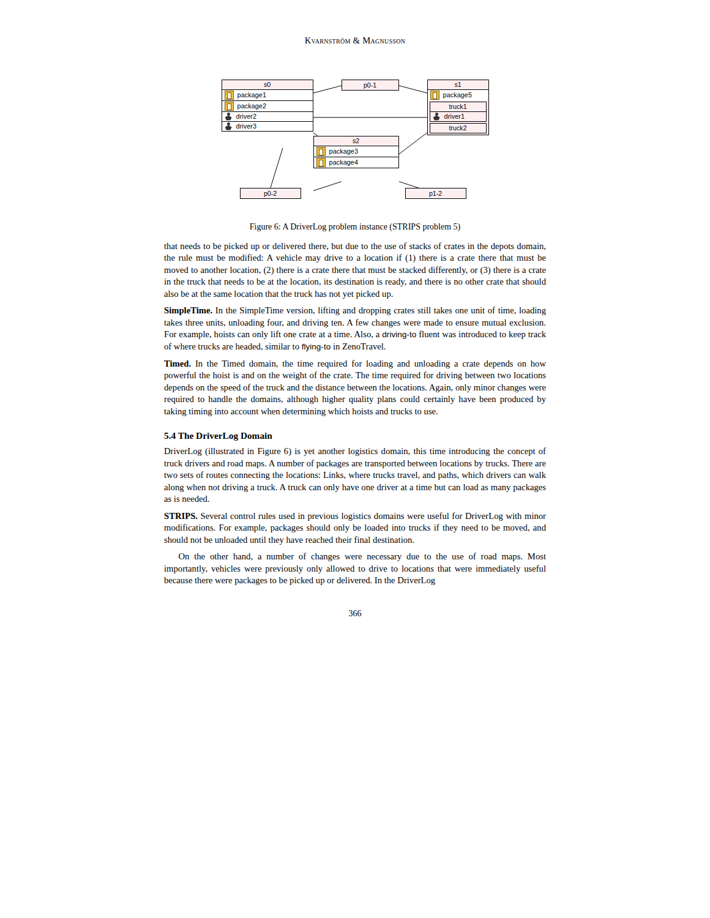Kvarnström & Magnusson
s0
package1
package2
driver2
driver3
p0-1
s1
package5
truck1
driver1
truck2
s2
package3
package4
p0-2
p1-2
Figure 6: A DriverLog problem instance (STRIPS problem 5)
that needs to be picked up or delivered there, but due to the use of stacks of crates in the depots domain, the rule must be modified: A vehicle may drive to a location if (1) there is a crate there that must be moved to another location, (2) there is a crate there that must be stacked differently, or (3) there is a crate in the truck that needs to be at the location, its destination is ready, and there is no other crate that should also be at the same location that the truck has not yet picked up.
SimpleTime. In the SimpleTime version, lifting and dropping crates still takes one unit of time, loading takes three units, unloading four, and driving ten. A few changes were made to ensure mutual exclusion. For example, hoists can only lift one crate at a time. Also, a driving-to fluent was introduced to keep track of where trucks are headed, similar to flying-to in ZenoTravel.
Timed. In the Timed domain, the time required for loading and unloading a crate depends on how powerful the hoist is and on the weight of the crate. The time required for driving between two locations depends on the speed of the truck and the distance between the locations. Again, only minor changes were required to handle the domains, although higher quality plans could certainly have been produced by taking timing into account when determining which hoists and trucks to use.
5.4 The DriverLog Domain
DriverLog (illustrated in Figure 6) is yet another logistics domain, this time introducing the concept of truck drivers and road maps. A number of packages are transported between locations by trucks. There are two sets of routes connecting the locations: Links, where trucks travel, and paths, which drivers can walk along when not driving a truck. A truck can only have one driver at a time but can load as many packages as is needed.
STRIPS. Several control rules used in previous logistics domains were useful for DriverLog with minor modifications. For example, packages should only be loaded into trucks if they need to be moved, and should not be unloaded until they have reached their final destination.
On the other hand, a number of changes were necessary due to the use of road maps. Most importantly, vehicles were previously only allowed to drive to locations that were immediately useful because there were packages to be picked up or delivered. In the DriverLog
366